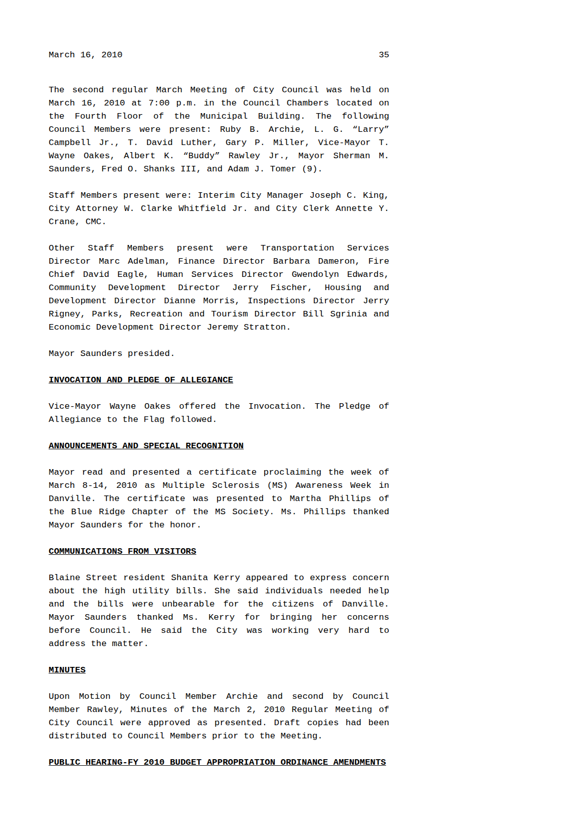March 16, 2010 35
The second regular March Meeting of City Council was held on March 16, 2010 at 7:00 p.m. in the Council Chambers located on the Fourth Floor of the Municipal Building. The following Council Members were present: Ruby B. Archie, L. G. “Larry” Campbell Jr., T. David Luther, Gary P. Miller, Vice-Mayor T. Wayne Oakes, Albert K. “Buddy” Rawley Jr., Mayor Sherman M. Saunders, Fred O. Shanks III, and Adam J. Tomer (9).
Staff Members present were: Interim City Manager Joseph C. King, City Attorney W. Clarke Whitfield Jr. and City Clerk Annette Y. Crane, CMC.
Other Staff Members present were Transportation Services Director Marc Adelman, Finance Director Barbara Dameron, Fire Chief David Eagle, Human Services Director Gwendolyn Edwards, Community Development Director Jerry Fischer, Housing and Development Director Dianne Morris, Inspections Director Jerry Rigney, Parks, Recreation and Tourism Director Bill Sgrinia and Economic Development Director Jeremy Stratton.
Mayor Saunders presided.
Invocation and Pledge of Allegiance
Vice-Mayor Wayne Oakes offered the Invocation. The Pledge of Allegiance to the Flag followed.
Announcements and Special Recognition
Mayor read and presented a certificate proclaiming the week of March 8-14, 2010 as Multiple Sclerosis (MS) Awareness Week in Danville. The certificate was presented to Martha Phillips of the Blue Ridge Chapter of the MS Society. Ms. Phillips thanked Mayor Saunders for the honor.
Communications from Visitors
Blaine Street resident Shanita Kerry appeared to express concern about the high utility bills. She said individuals needed help and the bills were unbearable for the citizens of Danville. Mayor Saunders thanked Ms. Kerry for bringing her concerns before Council. He said the City was working very hard to address the matter.
Minutes
Upon Motion by Council Member Archie and second by Council Member Rawley, Minutes of the March 2, 2010 Regular Meeting of City Council were approved as presented. Draft copies had been distributed to Council Members prior to the Meeting.
Public Hearing-FY 2010 Budget Appropriation Ordinance Amendments